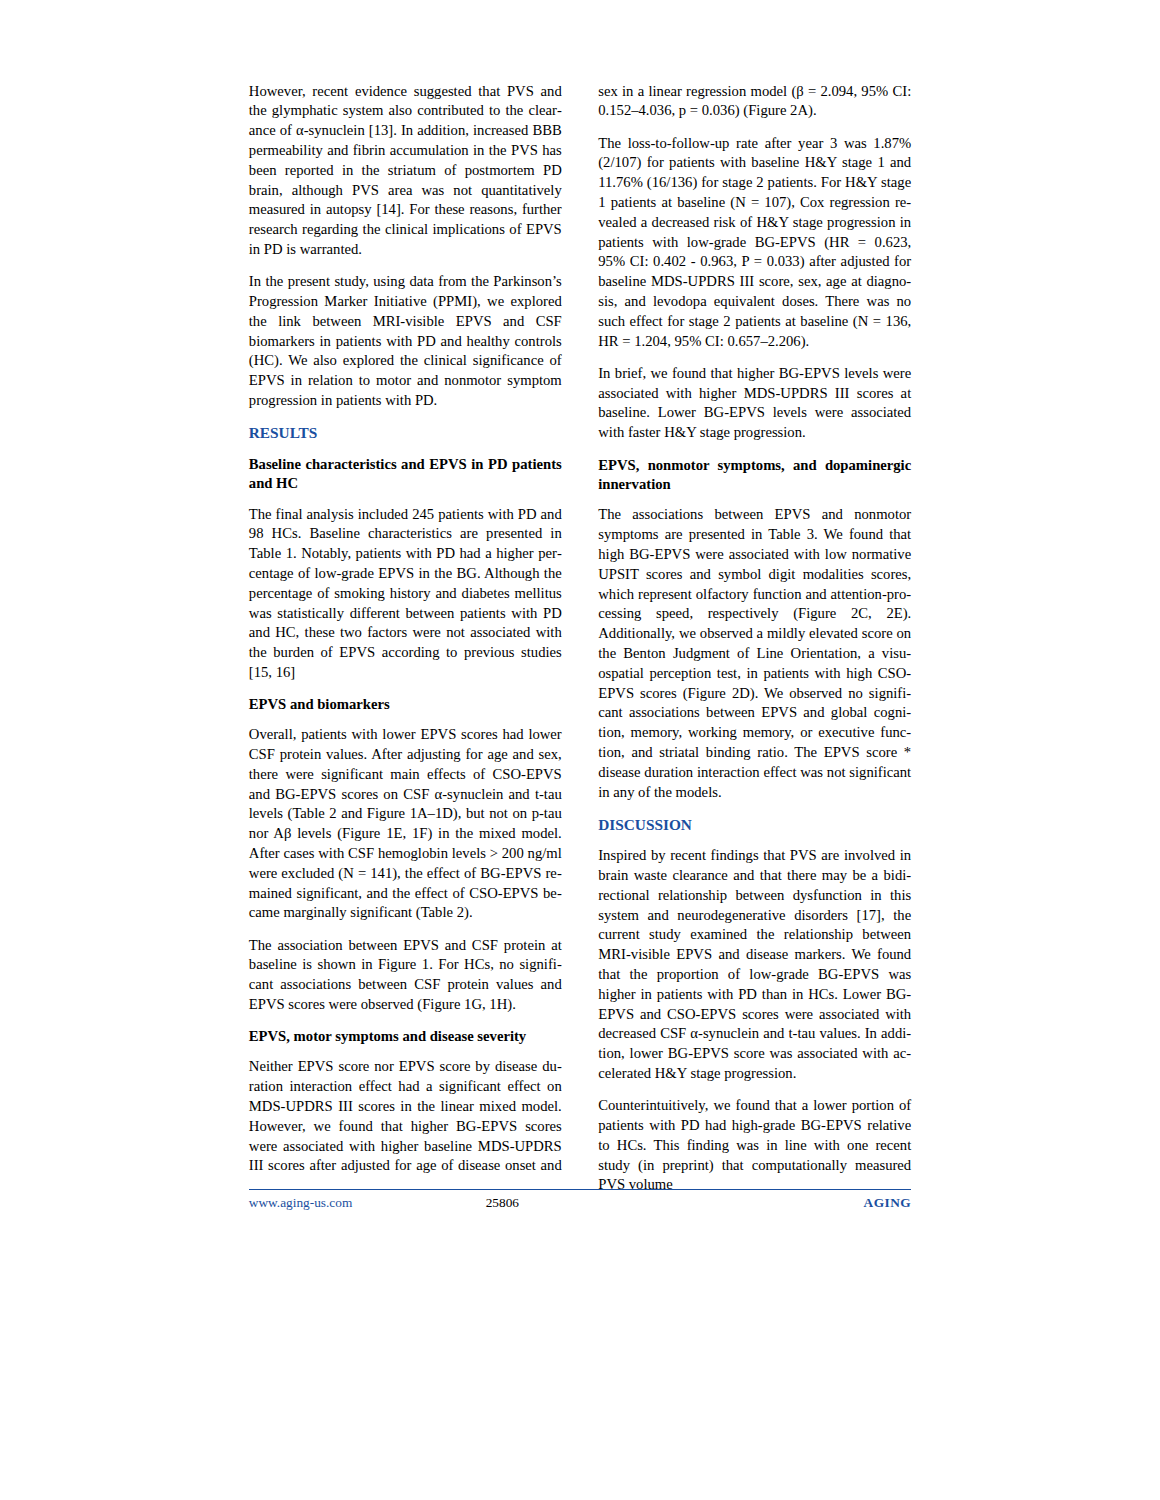However, recent evidence suggested that PVS and the glymphatic system also contributed to the clearance of α-synuclein [13]. In addition, increased BBB permeability and fibrin accumulation in the PVS has been reported in the striatum of postmortem PD brain, although PVS area was not quantitatively measured in autopsy [14]. For these reasons, further research regarding the clinical implications of EPVS in PD is warranted.
In the present study, using data from the Parkinson’s Progression Marker Initiative (PPMI), we explored the link between MRI-visible EPVS and CSF biomarkers in patients with PD and healthy controls (HC). We also explored the clinical significance of EPVS in relation to motor and nonmotor symptom progression in patients with PD.
RESULTS
Baseline characteristics and EPVS in PD patients and HC
The final analysis included 245 patients with PD and 98 HCs. Baseline characteristics are presented in Table 1. Notably, patients with PD had a higher percentage of low-grade EPVS in the BG. Although the percentage of smoking history and diabetes mellitus was statistically different between patients with PD and HC, these two factors were not associated with the burden of EPVS according to previous studies [15, 16]
EPVS and biomarkers
Overall, patients with lower EPVS scores had lower CSF protein values. After adjusting for age and sex, there were significant main effects of CSO-EPVS and BG-EPVS scores on CSF α-synuclein and t-tau levels (Table 2 and Figure 1A–1D), but not on p-tau nor Aβ levels (Figure 1E, 1F) in the mixed model. After cases with CSF hemoglobin levels > 200 ng/ml were excluded (N = 141), the effect of BG-EPVS remained significant, and the effect of CSO-EPVS became marginally significant (Table 2).
The association between EPVS and CSF protein at baseline is shown in Figure 1. For HCs, no significant associations between CSF protein values and EPVS scores were observed (Figure 1G, 1H).
EPVS, motor symptoms and disease severity
Neither EPVS score nor EPVS score by disease duration interaction effect had a significant effect on MDS-UPDRS III scores in the linear mixed model. However, we found that higher BG-EPVS scores were associated with higher baseline MDS-UPDRS III scores after adjusted for age of disease onset and sex in a linear regression model (β = 2.094, 95% CI: 0.152–4.036, p = 0.036) (Figure 2A).
The loss-to-follow-up rate after year 3 was 1.87% (2/107) for patients with baseline H&Y stage 1 and 11.76% (16/136) for stage 2 patients. For H&Y stage 1 patients at baseline (N = 107), Cox regression revealed a decreased risk of H&Y stage progression in patients with low-grade BG-EPVS (HR = 0.623, 95% CI: 0.402 - 0.963, P = 0.033) after adjusted for baseline MDS-UPDRS III score, sex, age at diagnosis, and levodopa equivalent doses. There was no such effect for stage 2 patients at baseline (N = 136, HR = 1.204, 95% CI: 0.657–2.206).
In brief, we found that higher BG-EPVS levels were associated with higher MDS-UPDRS III scores at baseline. Lower BG-EPVS levels were associated with faster H&Y stage progression.
EPVS, nonmotor symptoms, and dopaminergic innervation
The associations between EPVS and nonmotor symptoms are presented in Table 3. We found that high BG-EPVS were associated with low normative UPSIT scores and symbol digit modalities scores, which represent olfactory function and attention-processing speed, respectively (Figure 2C, 2E). Additionally, we observed a mildly elevated score on the Benton Judgment of Line Orientation, a visuospatial perception test, in patients with high CSO-EPVS scores (Figure 2D). We observed no significant associations between EPVS and global cognition, memory, working memory, or executive function, and striatal binding ratio. The EPVS score * disease duration interaction effect was not significant in any of the models.
DISCUSSION
Inspired by recent findings that PVS are involved in brain waste clearance and that there may be a bidirectional relationship between dysfunction in this system and neurodegenerative disorders [17], the current study examined the relationship between MRI-visible EPVS and disease markers. We found that the proportion of low-grade BG-EPVS was higher in patients with PD than in HCs. Lower BG-EPVS and CSO-EPVS scores were associated with decreased CSF α-synuclein and t-tau values. In addition, lower BG-EPVS score was associated with accelerated H&Y stage progression.
Counterintuitively, we found that a lower portion of patients with PD had high-grade BG-EPVS relative to HCs. This finding was in line with one recent study (in preprint) that computationally measured PVS volume
www.aging-us.com 25806 AGING